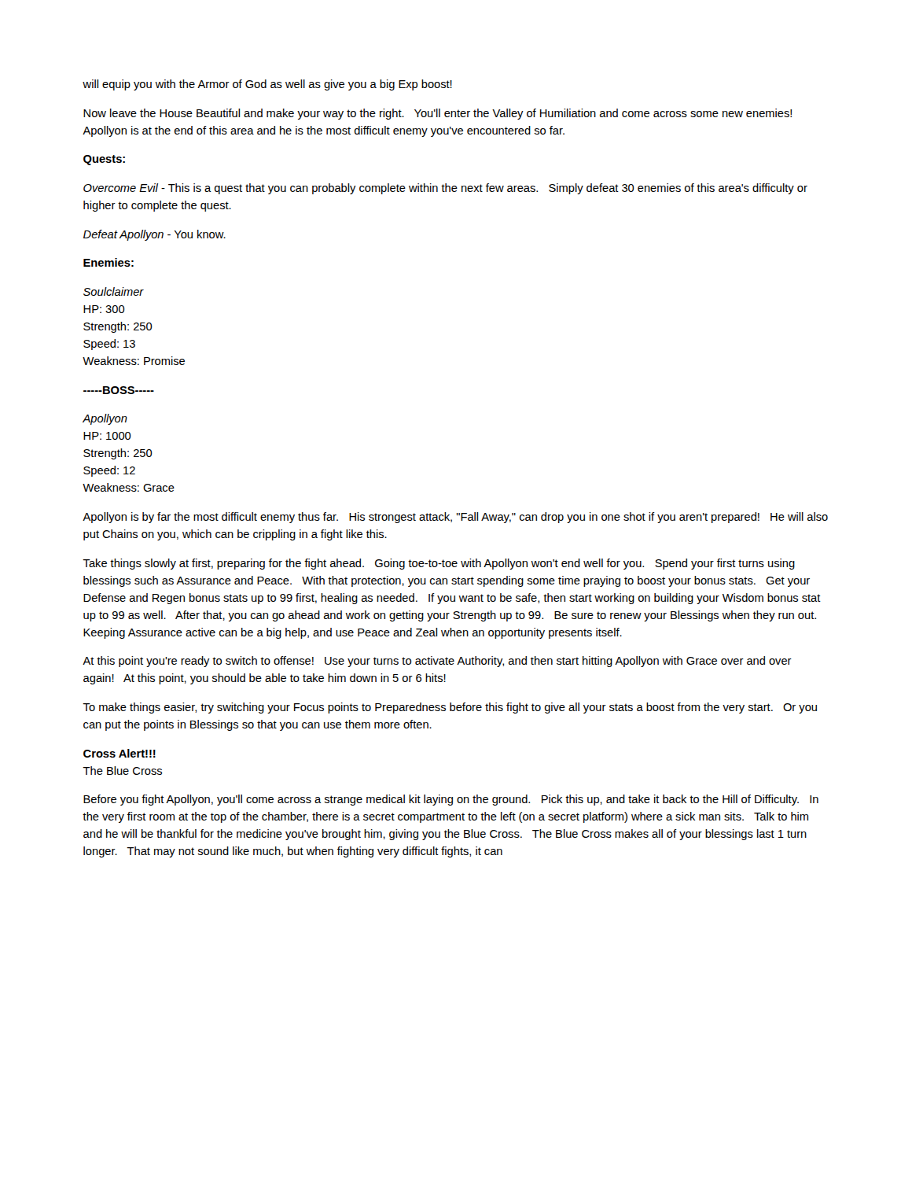will equip you with the Armor of God as well as give you a big Exp boost!
Now leave the House Beautiful and make your way to the right. You'll enter the Valley of Humiliation and come across some new enemies! Apollyon is at the end of this area and he is the most difficult enemy you've encountered so far.
Quests:
Overcome Evil - This is a quest that you can probably complete within the next few areas. Simply defeat 30 enemies of this area's difficulty or higher to complete the quest.
Defeat Apollyon - You know.
Enemies:
Soulclaimer
HP: 300
Strength: 250
Speed: 13
Weakness: Promise
-----BOSS-----
Apollyon
HP: 1000
Strength: 250
Speed: 12
Weakness: Grace
Apollyon is by far the most difficult enemy thus far. His strongest attack, "Fall Away," can drop you in one shot if you aren't prepared! He will also put Chains on you, which can be crippling in a fight like this.
Take things slowly at first, preparing for the fight ahead. Going toe-to-toe with Apollyon won't end well for you. Spend your first turns using blessings such as Assurance and Peace. With that protection, you can start spending some time praying to boost your bonus stats. Get your Defense and Regen bonus stats up to 99 first, healing as needed. If you want to be safe, then start working on building your Wisdom bonus stat up to 99 as well. After that, you can go ahead and work on getting your Strength up to 99. Be sure to renew your Blessings when they run out. Keeping Assurance active can be a big help, and use Peace and Zeal when an opportunity presents itself.
At this point you're ready to switch to offense! Use your turns to activate Authority, and then start hitting Apollyon with Grace over and over again! At this point, you should be able to take him down in 5 or 6 hits!
To make things easier, try switching your Focus points to Preparedness before this fight to give all your stats a boost from the very start. Or you can put the points in Blessings so that you can use them more often.
Cross Alert!!!
The Blue Cross
Before you fight Apollyon, you'll come across a strange medical kit laying on the ground. Pick this up, and take it back to the Hill of Difficulty. In the very first room at the top of the chamber, there is a secret compartment to the left (on a secret platform) where a sick man sits. Talk to him and he will be thankful for the medicine you've brought him, giving you the Blue Cross. The Blue Cross makes all of your blessings last 1 turn longer. That may not sound like much, but when fighting very difficult fights, it can